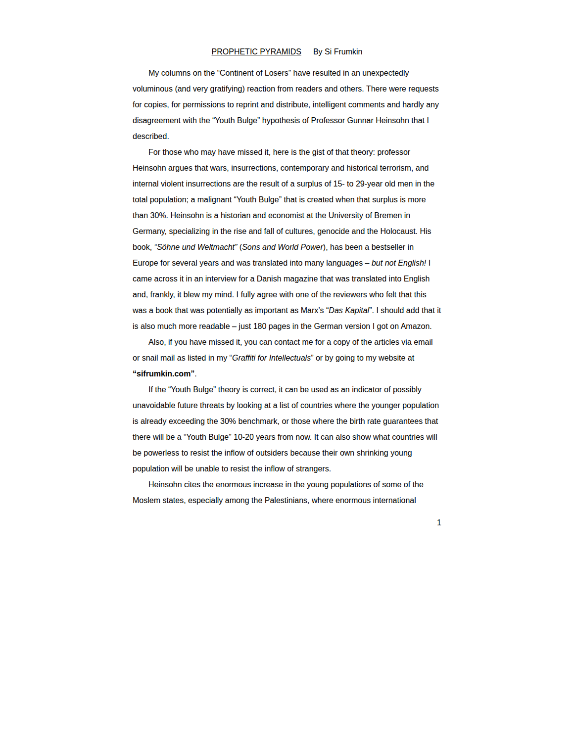PROPHETIC PYRAMIDS By Si Frumkin
My columns on the “Continent of Losers” have resulted in an unexpectedly voluminous (and very gratifying) reaction from readers and others. There were requests for copies, for permissions to reprint and distribute, intelligent comments and hardly any disagreement with the “Youth Bulge” hypothesis of Professor Gunnar Heinsohn that I described.
For those who may have missed it, here is the gist of that theory: professor Heinsohn argues that wars, insurrections, contemporary and historical terrorism, and internal violent insurrections are the result of a surplus of 15- to 29-year old men in the total population; a malignant “Youth Bulge” that is created when that surplus is more than 30%. Heinsohn is a historian and economist at the University of Bremen in Germany, specializing in the rise and fall of cultures, genocide and the Holocaust. His book, “Söhne und Weltmacht” (Sons and World Power), has been a bestseller in Europe for several years and was translated into many languages – but not English! I came across it in an interview for a Danish magazine that was translated into English and, frankly, it blew my mind. I fully agree with one of the reviewers who felt that this was a book that was potentially as important as Marx’s “Das Kapital”. I should add that it is also much more readable – just 180 pages in the German version I got on Amazon.
Also, if you have missed it, you can contact me for a copy of the articles via email or snail mail as listed in my “Graffiti for Intellectuals” or by going to my website at “sifrumkin.com”.
If the “Youth Bulge” theory is correct, it can be used as an indicator of possibly unavoidable future threats by looking at a list of countries where the younger population is already exceeding the 30% benchmark, or those where the birth rate guarantees that there will be a “Youth Bulge” 10-20 years from now. It can also show what countries will be powerless to resist the inflow of outsiders because their own shrinking young population will be unable to resist the inflow of strangers.
Heinsohn cites the enormous increase in the young populations of some of the Moslem states, especially among the Palestinians, where enormous international
1